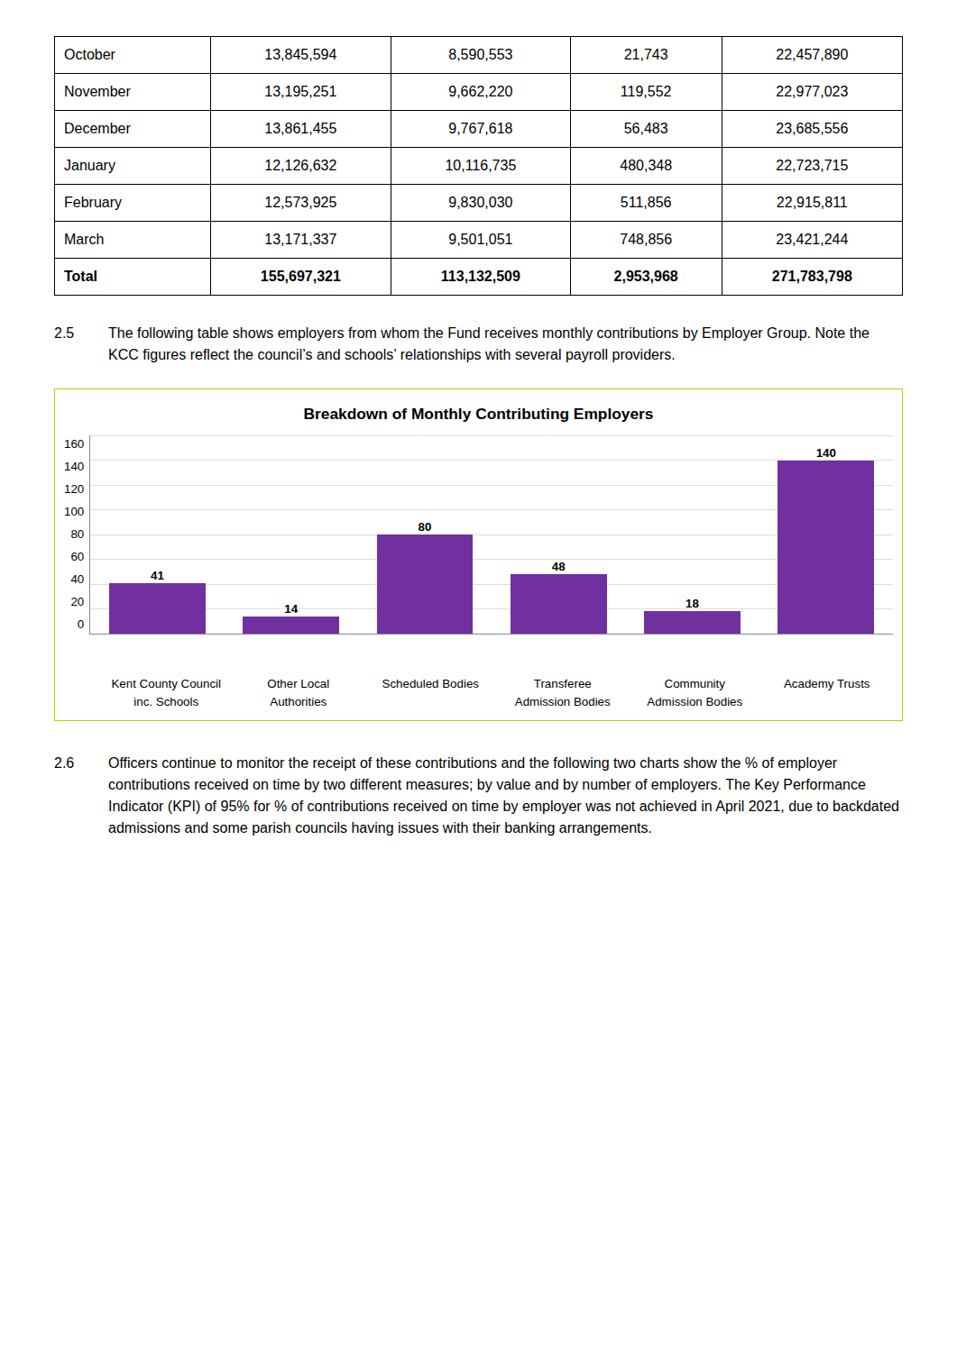| October | 13,845,594 | 8,590,553 | 21,743 | 22,457,890 |
| November | 13,195,251 | 9,662,220 | 119,552 | 22,977,023 |
| December | 13,861,455 | 9,767,618 | 56,483 | 23,685,556 |
| January | 12,126,632 | 10,116,735 | 480,348 | 22,723,715 |
| February | 12,573,925 | 9,830,030 | 511,856 | 22,915,811 |
| March | 13,171,337 | 9,501,051 | 748,856 | 23,421,244 |
| Total | 155,697,321 | 113,132,509 | 2,953,968 | 271,783,798 |
2.5
The following table shows employers from whom the Fund receives monthly contributions by Employer Group. Note the KCC figures reflect the council’s and schools’ relationships with several payroll providers.
Breakdown of Monthly Contributing Employers
160
140
120
100
80
60
40
20
0
41
14
80
48
18
140
Kent County Council inc. Schools
Other Local Authorities
Scheduled Bodies
Transferee Admission Bodies
Community Admission Bodies
Academy Trusts
2.6
Officers continue to monitor the receipt of these contributions and the following two charts show the % of employer contributions received on time by two different measures; by value and by number of employers. The Key Performance Indicator (KPI) of 95% for % of contributions received on time by employer was not achieved in April 2021, due to backdated admissions and some parish councils having issues with their banking arrangements.